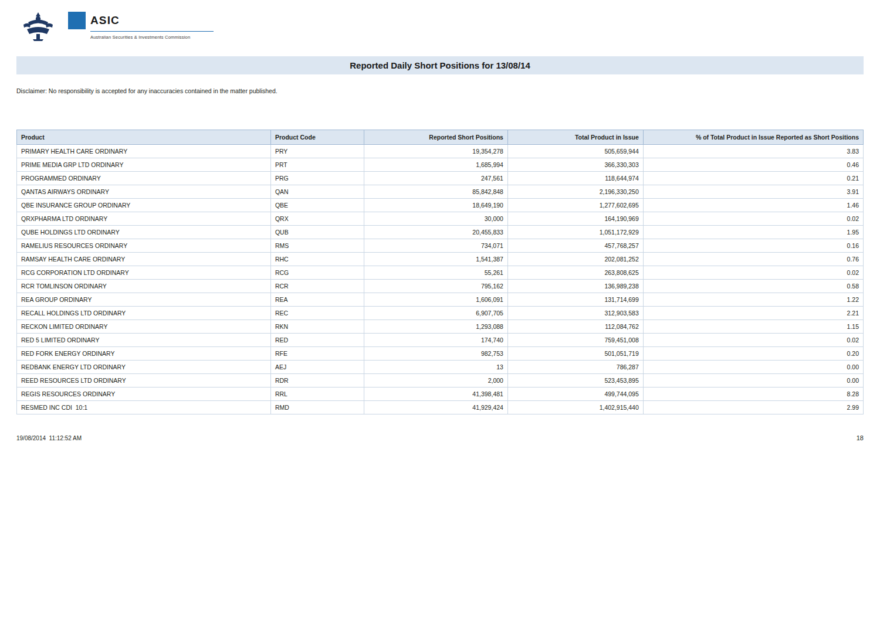ASIC
Australian Securities & Investments Commission
Reported Daily Short Positions for 13/08/14
Disclaimer: No responsibility is accepted for any inaccuracies contained in the matter published.
| Product | Product Code | Reported Short Positions | Total Product in Issue | % of Total Product in Issue Reported as Short Positions |
| --- | --- | --- | --- | --- |
| PRIMARY HEALTH CARE ORDINARY | PRY | 19,354,278 | 505,659,944 | 3.83 |
| PRIME MEDIA GRP LTD ORDINARY | PRT | 1,685,994 | 366,330,303 | 0.46 |
| PROGRAMMED ORDINARY | PRG | 247,561 | 118,644,974 | 0.21 |
| QANTAS AIRWAYS ORDINARY | QAN | 85,842,848 | 2,196,330,250 | 3.91 |
| QBE INSURANCE GROUP ORDINARY | QBE | 18,649,190 | 1,277,602,695 | 1.46 |
| QRXPHARMA LTD ORDINARY | QRX | 30,000 | 164,190,969 | 0.02 |
| QUBE HOLDINGS LTD ORDINARY | QUB | 20,455,833 | 1,051,172,929 | 1.95 |
| RAMELIUS RESOURCES ORDINARY | RMS | 734,071 | 457,768,257 | 0.16 |
| RAMSAY HEALTH CARE ORDINARY | RHC | 1,541,387 | 202,081,252 | 0.76 |
| RCG CORPORATION LTD ORDINARY | RCG | 55,261 | 263,808,625 | 0.02 |
| RCR TOMLINSON ORDINARY | RCR | 795,162 | 136,989,238 | 0.58 |
| REA GROUP ORDINARY | REA | 1,606,091 | 131,714,699 | 1.22 |
| RECALL HOLDINGS LTD ORDINARY | REC | 6,907,705 | 312,903,583 | 2.21 |
| RECKON LIMITED ORDINARY | RKN | 1,293,088 | 112,084,762 | 1.15 |
| RED 5 LIMITED ORDINARY | RED | 174,740 | 759,451,008 | 0.02 |
| RED FORK ENERGY ORDINARY | RFE | 982,753 | 501,051,719 | 0.20 |
| REDBANK ENERGY LTD ORDINARY | AEJ | 13 | 786,287 | 0.00 |
| REED RESOURCES LTD ORDINARY | RDR | 2,000 | 523,453,895 | 0.00 |
| REGIS RESOURCES ORDINARY | RRL | 41,398,481 | 499,744,095 | 8.28 |
| RESMED INC CDI 10:1 | RMD | 41,929,424 | 1,402,915,440 | 2.99 |
19/08/2014 11:12:52 AM
18